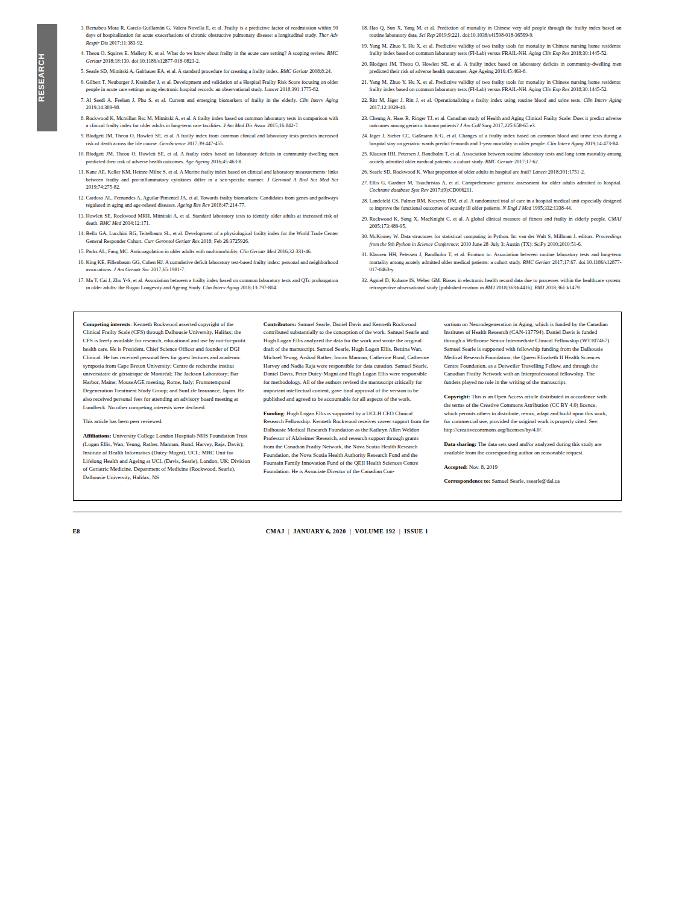RESEARCH
Bernabeu-Mora R, García-Guillamón G, Valera-Novella E, et al. Frailty is a predictive factor of readmission within 90 days of hospitalization for acute exacerbations of chronic obstructive pulmonary disease: a longitudinal study. Ther Adv Respir Dis 2017;11:383-92.
Theou O, Squires E, Mallery K, et al. What do we know about frailty in the acute care setting? A scoping review. BMC Geriatr 2018;18:139. doi:10.1186/s12877-018-0823-2.
Searle SD, Mitnitski A, Gahbauer EA, et al. A standard procedure for creating a frailty index. BMC Geriatr 2008;8:24.
Gilbert T, Neuburger J, Kraindler J, et al. Development and validation of a Hospital Frailty Risk Score focusing on older people in acute care settings using electronic hospital records: an observational study. Lancet 2018;391:1775-82.
Al Saedi A, Feehan J, Phu S, et al. Current and emerging biomarkers of frailty in the elderly. Clin Interv Aging 2019;14:389-98.
Rockwood K, Mcmillan Bsc M, Mitnitski A, et al. A frailty index based on common laboratory tests in comparison with a clinical frailty index for older adults in long-term care facilities. J Am Med Dir Assoc 2015;16:842-7.
Blodgett JM, Theou O, Howlett SE, et al. A frailty index from common clinical and laboratory tests predicts increased risk of death across the life course. GeroScience 2017;39:447-455.
Blodgett JM, Theou O, Howlett SE, et al. A frailty index based on laboratory deficits in community-dwelling men predicted their risk of adverse health outcomes. Age Ageing 2016;45:463-8.
Kane AE, Keller KM, Heinze-Milne S, et al. A Murine frailty index based on clinical and laboratory measurements: links between frailty and pro-inflammatory cytokines differ in a sex-specific manner. J Gerontol A Biol Sci Med Sci 2019;74:275-82.
Cardoso AL, Fernandes A, Aguilar-Pimentel JA, et al. Towards frailty biomarkers: Candidates from genes and pathways regulated in aging and age-related diseases. Ageing Res Rev 2018;47:214-77.
Howlett SE, Rockwood MRH, Mitnitski A, et al. Standard laboratory tests to identify older adults at increased risk of death. BMC Med 2014;12:171.
Bello GA, Lucchini RG, Teitelbaum SL, et al. Development of a physiological frailty index for the World Trade Center General Responder Cohort. Curr Gerontol Geriatr Res 2018; Feb 26:3725926.
Parks AL, Fang MC. Anticoagulation in older adults with multimorbidity. Clin Geriatr Med 2016;32:331-46.
King KE, Fillenbaum GG, Cohen HJ. A cumulative deficit laboratory test-based frailty index: personal and neighborhood associations. J Am Geriatr Soc 2017;65:1981-7.
Ma T, Cai J, Zhu Y-S, et al. Association between a frailty index based on common laboratory tests and QTc prolongation in older adults: the Rugao Longevity and Ageing Study. Clin Interv Aging 2018;13:797-804.
Hao Q, Sun X, Yang M, et al. Prediction of mortality in Chinese very old people through the frailty index based on routine laboratory data. Sci Rep 2019;9:221. doi:10.1038/s41598-018-36569-9.
Yang M, Zhuo Y, Hu X, et al. Predictive validity of two frailty tools for mortality in Chinese nursing home residents: frailty index based on common laboratory tests (FI-Lab) versus FRAIL-NH. Aging Clin Exp Res 2018;30:1445-52.
Blodgett JM, Theou O, Howlett SE, et al. A frailty index based on laboratory deficits in community-dwelling men predicted their risk of adverse health outcomes. Age Ageing 2016;45:463-8.
Yang M, Zhuo Y, Hu X, et al. Predictive validity of two frailty tools for mortality in Chinese nursing home residents: frailty index based on common laboratory tests (FI-Lab) versus FRAIL-NH. Aging Clin Exp Res 2018;30:1445-52.
Ritt M, Jäger J, Ritt J, et al. Operationalizing a frailty index using routine blood and urine tests. Clin Interv Aging 2017;12:1029-40.
Cheung A, Haas B, Ringer TJ, et al. Canadian study of Health and Aging Clinical Frailty Scale: Does it predict adverse outcomes among geriatric trauma patients? J Am Coll Surg 2017;225:658-65.e3.
Jäger J, Sieber CC, Gaßmann K-G, et al. Changes of a frailty index based on common blood and urine tests during a hospital stay on geriatric wards predict 6-month and 1-year mortality in older people. Clin Interv Aging 2019;14:473-84.
Klausen HH, Petersen J, Bandholm T, et al. Association between routine laboratory tests and long-term mortality among acutely admitted older medical patients: a cohort study. BMC Geriatr 2017;17:62.
Searle SD, Rockwood K. What proportion of older adults in hospital are frail? Lancet 2018;391:1751-2.
Ellis G, Gardner M, Tsiachristas A, et al. Comprehensive geriatric assessment for older adults admitted to hospital. Cochrane database Syst Rev 2017;(9):CD006211.
Landefeld CS, Palmer RM, Kresevic DM, et al. A randomized trial of care in a hospital medical unit especially designed to improve the functional outcomes of acutely ill older patients. N Engl J Med 1995;332:1338-44.
Rockwood K, Song X, MacKnight C, et al. A global clinical measure of fitness and frailty in elderly people. CMAJ 2005;173:489-95.
McKinney W. Data structures for statistical computing in Python. In: van der Walt S, Millman J, editors. Proceedings from the 9th Python in Science Conference; 2010 June 28–July 3; Austin (TX): SciPy 2010;2010:51-6.
Klausen HH, Petersen J, Bandholm T, et al. Erratum to: Association between routine laboratory tests and long-term mortality among acutely admitted older medical patients: a cohort study. BMC Geriatr 2017;17:67. doi:10.1186/s12877-017-0463-y.
Agniel D, Kohane IS, Weber GM. Biases in electronic health record data due to processes within the healthcare system: retrospective observational study [published erratum in BMJ 2018;363:k4416]. BMJ 2018;361:k1479.
Competing interests: Kenneth Rockwood asserted copyright of the Clinical Frailty Scale (CFS) through Dalhousie University, Halifax; the CFS is freely available for research, educational and use by not-for-profit health care. He is President, Chief Science Officer and founder of DGI Clinical. He has received personal fees for guest lectures and academic symposia from Cape Breton University; Centre de recherche institut universitaire de gériatrique de Montréal; The Jackson Laboratory; Bar Harbor, Maine; MouseAGE meeting, Rome, Italy; Frontotemporal Degeneration Treatment Study Group; and SunLife Insurance, Japan. He also received personal fees for attending an advisory board meeting at Lundbeck. No other competing interests were declared.
This article has been peer reviewed.
Affiliations: University College London Hospitals NHS Foundation Trust (Logan Ellis, Wan, Yeung, Rather, Mannan, Bond, Harvey, Raja, Davis); Institute of Health Informatics (Dutey-Magni), UCL; MRC Unit for Lifelong Health and Ageing at UCL (Davis, Searle), London, UK; Division of Geriatric Medicine, Department of Medicine (Rockwood, Searle), Dalhousie University, Halifax, NS
Contributors: Samuel Searle, Daniel Davis and Kenneth Rockwood contributed substantially to the conception of the work. Samuel Searle and Hugh Logan Ellis analyzed the data for the work and wrote the original draft of the manuscript. Samuel Searle, Hugh Logan Ellis, Bettina Wan, Michael Yeung, Arshad Rather, Imran Mannan, Catherine Bond, Catherine Harvey and Nadia Raja were responsible for data curation. Samuel Searle, Daniel Davis, Peter Dutey-Magni and Hugh Logan Ellis were responsible for methodology. All of the authors revised the manuscript critically for important intellectual content, gave final approval of the version to be published and agreed to be accountable for all aspects of the work.
Funding: Hugh Logan Ellis is supported by a UCLH CEO Clinical Research Fellowship. Kenneth Rockwood receives career support from the Dalhousie Medical Research Foundation as the Kathryn Allen Weldon Professor of Alzheimer Research, and research support through grants from the Canadian Frailty Network, the Nova Scotia Health Research Foundation, the Nova Scotia Health Authority Research Fund and the Fountain Family Innovation Fund of the QEII Health Sciences Centre Foundation. He is Associate Director of the Canadian Con-
sortium on Neurodegeneration in Aging, which is funded by the Canadian Institutes of Health Research (CAN-137794). Daniel Davis is funded through a Wellcome Senior Intermediate Clinical Fellowship (WT107467). Samuel Searle is supported with fellowship funding from the Dalhousie Medical Research Foundation, the Queen Elizabeth II Health Sciences Centre Foundation, as a Detweiler Travelling Fellow, and through the Canadian Frailty Network with an Interprofessional fellowship. The funders played no role in the writing of the manuscript.
Copyright: This is an Open Access article distributed in accordance with the terms of the Creative Commons Attribution (CC BY 4.0) licence, which permits others to distribute, remix, adapt and build upon this work, for commercial use, provided the original work is properly cited. See: http://creativecommons.org/licenses/by/4.0/.
Data sharing: The data sets used and/or analyzed during this study are available from the corresponding author on reasonable request.
Accepted: Nov. 8, 2019
Correspondence to: Samuel Searle, ssearle@dal.ca
E8
CMAJ | JANUARY 6, 2020 | VOLUME 192 | ISSUE 1